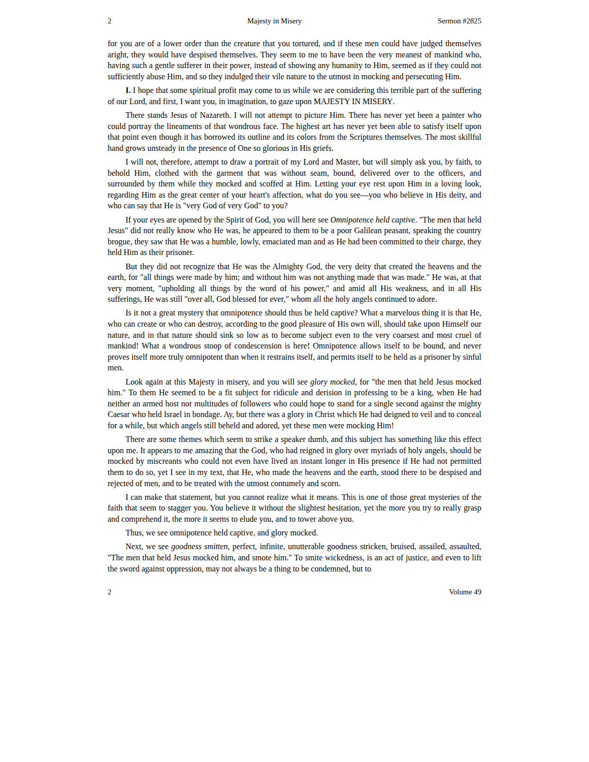2 Majesty in Misery Sermon #2825
for you are of a lower order than the creature that you tortured, and if these men could have judged themselves aright, they would have despised themselves. They seem to me to have been the very meanest of mankind who, having such a gentle sufferer in their power, instead of showing any humanity to Him, seemed as if they could not sufficiently abuse Him, and so they indulged their vile nature to the utmost in mocking and persecuting Him.
I. I hope that some spiritual profit may come to us while we are considering this terrible part of the suffering of our Lord, and first, I want you, in imagination, to gaze upon MAJESTY IN MISERY.
There stands Jesus of Nazareth. I will not attempt to picture Him. There has never yet been a painter who could portray the lineaments of that wondrous face. The highest art has never yet been able to satisfy itself upon that point even though it has borrowed its outline and its colors from the Scriptures themselves. The most skillful hand grows unsteady in the presence of One so glorious in His griefs.
I will not, therefore, attempt to draw a portrait of my Lord and Master, but will simply ask you, by faith, to behold Him, clothed with the garment that was without seam, bound, delivered over to the officers, and surrounded by them while they mocked and scoffed at Him. Letting your eye rest upon Him in a loving look, regarding Him as the great center of your heart's affection, what do you see—you who believe in His deity, and who can say that He is "very God of very God" to you?
If your eyes are opened by the Spirit of God, you will here see Omnipotence held captive. "The men that held Jesus" did not really know who He was, he appeared to them to be a poor Galilean peasant, speaking the country brogue, they saw that He was a humble, lowly, emaciated man and as He had been committed to their charge, they held Him as their prisoner.
But they did not recognize that He was the Almighty God, the very deity that created the heavens and the earth, for "all things were made by him; and without him was not anything made that was made." He was, at that very moment, "upholding all things by the word of his power," and amid all His weakness, and in all His sufferings, He was still "over all, God blessed for ever," whom all the holy angels continued to adore.
Is it not a great mystery that omnipotence should thus be held captive? What a marvelous thing it is that He, who can create or who can destroy, according to the good pleasure of His own will, should take upon Himself our nature, and in that nature should sink so low as to become subject even to the very coarsest and most cruel of mankind! What a wondrous stoop of condescension is here! Omnipotence allows itself to be bound, and never proves itself more truly omnipotent than when it restrains itself, and permits itself to be held as a prisoner by sinful men.
Look again at this Majesty in misery, and you will see glory mocked, for "the men that held Jesus mocked him." To them He seemed to be a fit subject for ridicule and derision in professing to be a king, when He had neither an armed host nor multitudes of followers who could hope to stand for a single second against the mighty Caesar who held Israel in bondage. Ay, but there was a glory in Christ which He had deigned to veil and to conceal for a while, but which angels still beheld and adored, yet these men were mocking Him!
There are some themes which seem to strike a speaker dumb, and this subject has something like this effect upon me. It appears to me amazing that the God, who had reigned in glory over myriads of holy angels, should be mocked by miscreants who could not even have lived an instant longer in His presence if He had not permitted them to do so, yet I see in my text, that He, who made the heavens and the earth, stood there to be despised and rejected of men, and to be treated with the utmost contumely and scorn.
I can make that statement, but you cannot realize what it means. This is one of those great mysteries of the faith that seem to stagger you. You believe it without the slightest hesitation, yet the more you try to really grasp and comprehend it, the more it seems to elude you, and to tower above you.
Thus, we see omnipotence held captive, and glory mocked.
Next, we see goodness smitten, perfect, infinite, unutterable goodness stricken, bruised, assailed, assaulted, "The men that held Jesus mocked him, and smote him." To smite wickedness, is an act of justice, and even to lift the sword against oppression, may not always be a thing to be condemned, but to
2 Volume 49